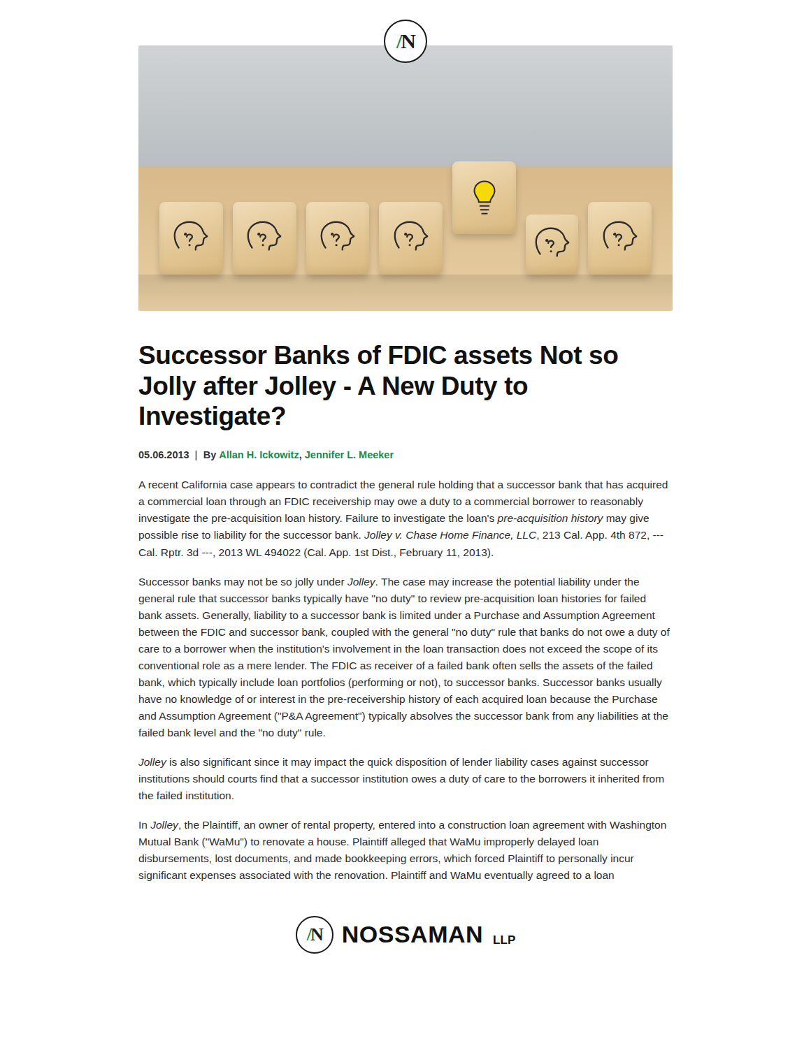/N
Successor Banks of FDIC assets Not so Jolly after Jolley - A New Duty to Investigate?
05.06.2013 | By Allan H. Ickowitz, Jennifer L. Meeker
A recent California case appears to contradict the general rule holding that a successor bank that has acquired a commercial loan through an FDIC receivership may owe a duty to a commercial borrower to reasonably investigate the pre-acquisition loan history. Failure to investigate the loan's pre-acquisition history may give possible rise to liability for the successor bank. Jolley v. Chase Home Finance, LLC, 213 Cal. App. 4th 872, --- Cal. Rptr. 3d ---, 2013 WL 494022 (Cal. App. 1st Dist., February 11, 2013).
Successor banks may not be so jolly under Jolley. The case may increase the potential liability under the general rule that successor banks typically have "no duty" to review pre-acquisition loan histories for failed bank assets. Generally, liability to a successor bank is limited under a Purchase and Assumption Agreement between the FDIC and successor bank, coupled with the general "no duty" rule that banks do not owe a duty of care to a borrower when the institution's involvement in the loan transaction does not exceed the scope of its conventional role as a mere lender. The FDIC as receiver of a failed bank often sells the assets of the failed bank, which typically include loan portfolios (performing or not), to successor banks. Successor banks usually have no knowledge of or interest in the pre-receivership history of each acquired loan because the Purchase and Assumption Agreement ("P&A Agreement") typically absolves the successor bank from any liabilities at the failed bank level and the "no duty" rule.
Jolley is also significant since it may impact the quick disposition of lender liability cases against successor institutions should courts find that a successor institution owes a duty of care to the borrowers it inherited from the failed institution.
In Jolley, the Plaintiff, an owner of rental property, entered into a construction loan agreement with Washington Mutual Bank ("WaMu") to renovate a house. Plaintiff alleged that WaMu improperly delayed loan disbursements, lost documents, and made bookkeeping errors, which forced Plaintiff to personally incur significant expenses associated with the renovation. Plaintiff and WaMu eventually agreed to a loan
/N
NOSSAMAN LLP